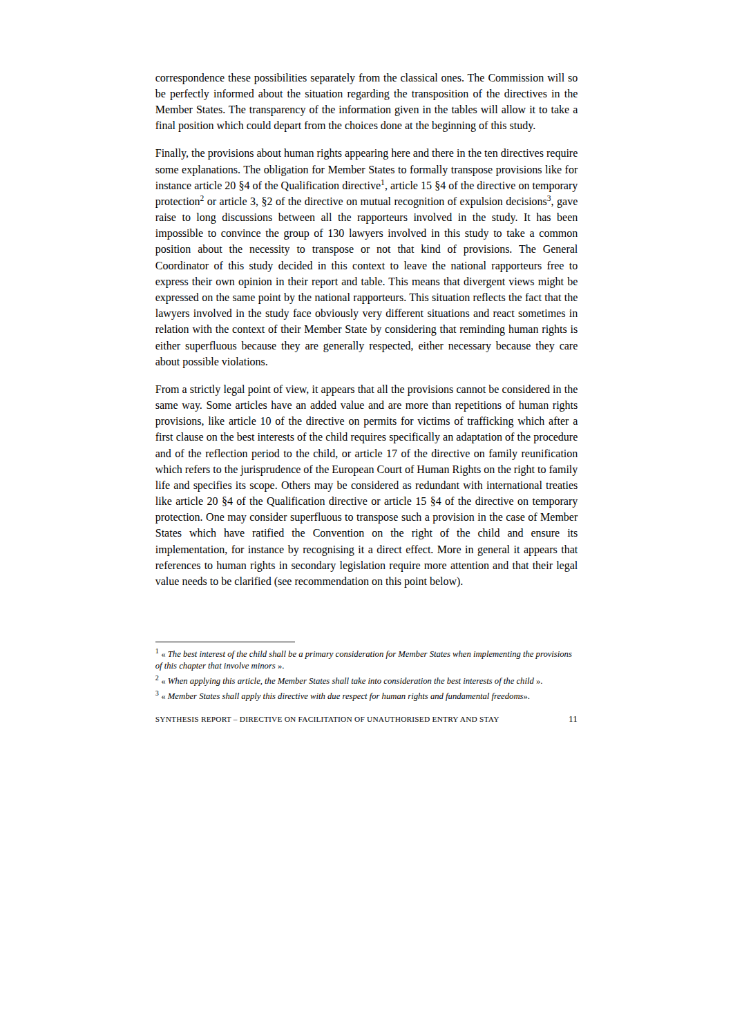correspondence these possibilities separately from the classical ones. The Commission will so be perfectly informed about the situation regarding the transposition of the directives in the Member States. The transparency of the information given in the tables will allow it to take a final position which could depart from the choices done at the beginning of this study.
Finally, the provisions about human rights appearing here and there in the ten directives require some explanations. The obligation for Member States to formally transpose provisions like for instance article 20 §4 of the Qualification directive1, article 15 §4 of the directive on temporary protection2 or article 3, §2 of the directive on mutual recognition of expulsion decisions3, gave raise to long discussions between all the rapporteurs involved in the study. It has been impossible to convince the group of 130 lawyers involved in this study to take a common position about the necessity to transpose or not that kind of provisions. The General Coordinator of this study decided in this context to leave the national rapporteurs free to express their own opinion in their report and table. This means that divergent views might be expressed on the same point by the national rapporteurs. This situation reflects the fact that the lawyers involved in the study face obviously very different situations and react sometimes in relation with the context of their Member State by considering that reminding human rights is either superfluous because they are generally respected, either necessary because they care about possible violations.
From a strictly legal point of view, it appears that all the provisions cannot be considered in the same way. Some articles have an added value and are more than repetitions of human rights provisions, like article 10 of the directive on permits for victims of trafficking which after a first clause on the best interests of the child requires specifically an adaptation of the procedure and of the reflection period to the child, or article 17 of the directive on family reunification which refers to the jurisprudence of the European Court of Human Rights on the right to family life and specifies its scope. Others may be considered as redundant with international treaties like article 20 §4 of the Qualification directive or article 15 §4 of the directive on temporary protection. One may consider superfluous to transpose such a provision in the case of Member States which have ratified the Convention on the right of the child and ensure its implementation, for instance by recognising it a direct effect. More in general it appears that references to human rights in secondary legislation require more attention and that their legal value needs to be clarified (see recommendation on this point below).
1« The best interest of the child shall be a primary consideration for Member States when implementing the provisions of this chapter that involve minors ».
2« When applying this article, the Member States shall take into consideration the best interests of the child ».
3« Member States shall apply this directive with due respect for human rights and fundamental freedoms».
Synthesis report – Directive on facilitation of unauthorised entry and stay 11